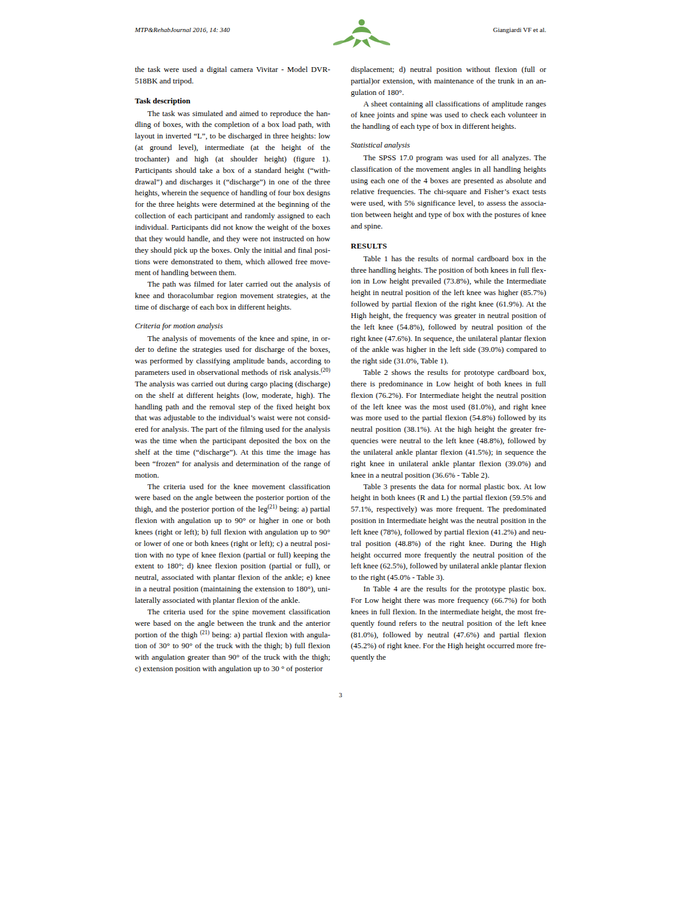MTP&RehabJournal 2016, 14: 340
Giangiardi VF et al.
the task were used a digital camera Vivitar - Model DVR-518BK and tripod.
Task description
The task was simulated and aimed to reproduce the handling of boxes, with the completion of a box load path, with layout in inverted “L”, to be discharged in three heights: low (at ground level), intermediate (at the height of the trochanter) and high (at shoulder height) (figure 1). Participants should take a box of a standard height (“withdrawal”) and discharges it (“discharge”) in one of the three heights, wherein the sequence of handling of four box designs for the three heights were determined at the beginning of the collection of each participant and randomly assigned to each individual. Participants did not know the weight of the boxes that they would handle, and they were not instructed on how they should pick up the boxes. Only the initial and final positions were demonstrated to them, which allowed free movement of handling between them.
The path was filmed for later carried out the analysis of knee and thoracolumbar region movement strategies, at the time of discharge of each box in different heights.
Criteria for motion analysis
The analysis of movements of the knee and spine, in order to define the strategies used for discharge of the boxes, was performed by classifying amplitude bands, according to parameters used in observational methods of risk analysis.(20) The analysis was carried out during cargo placing (discharge) on the shelf at different heights (low, moderate, high). The handling path and the removal step of the fixed height box that was adjustable to the individual’s waist were not considered for analysis. The part of the filming used for the analysis was the time when the participant deposited the box on the shelf at the time (“discharge”). At this time the image has been “frozen” for analysis and determination of the range of motion.
The criteria used for the knee movement classification were based on the angle between the posterior portion of the thigh, and the posterior portion of the leg(21) being: a) partial flexion with angulation up to 90° or higher in one or both knees (right or left); b) full flexion with angulation up to 90° or lower of one or both knees (right or left); c) a neutral position with no type of knee flexion (partial or full) keeping the extent to 180°; d) knee flexion position (partial or full), or neutral, associated with plantar flexion of the ankle; e) knee in a neutral position (maintaining the extension to 180°), unilaterally associated with plantar flexion of the ankle.
The criteria used for the spine movement classification were based on the angle between the trunk and the anterior portion of the thigh (21) being: a) partial flexion with angulation of 30° to 90° of the truck with the thigh; b) full flexion with angulation greater than 90° of the truck with the thigh; c) extension position with angulation up to 30 ° of posterior
displacement; d) neutral position without flexion (full or partial)or extension, with maintenance of the trunk in an angulation of 180°.
A sheet containing all classifications of amplitude ranges of knee joints and spine was used to check each volunteer in the handling of each type of box in different heights.
Statistical analysis
The SPSS 17.0 program was used for all analyzes. The classification of the movement angles in all handling heights using each one of the 4 boxes are presented as absolute and relative frequencies. The chi-square and Fisher’s exact tests were used, with 5% significance level, to assess the association between height and type of box with the postures of knee and spine.
RESULTS
Table 1 has the results of normal cardboard box in the three handling heights. The position of both knees in full flexion in Low height prevailed (73.8%), while the Intermediate height in neutral position of the left knee was higher (85.7%) followed by partial flexion of the right knee (61.9%). At the High height, the frequency was greater in neutral position of the left knee (54.8%), followed by neutral position of the right knee (47.6%). In sequence, the unilateral plantar flexion of the ankle was higher in the left side (39.0%) compared to the right side (31.0%, Table 1).
Table 2 shows the results for prototype cardboard box, there is predominance in Low height of both knees in full flexion (76.2%). For Intermediate height the neutral position of the left knee was the most used (81.0%), and right knee was more used to the partial flexion (54.8%) followed by its neutral position (38.1%). At the high height the greater frequencies were neutral to the left knee (48.8%), followed by the unilateral ankle plantar flexion (41.5%); in sequence the right knee in unilateral ankle plantar flexion (39.0%) and knee in a neutral position (36.6% - Table 2).
Table 3 presents the data for normal plastic box. At low height in both knees (R and L) the partial flexion (59.5% and 57.1%, respectively) was more frequent. The predominated position in Intermediate height was the neutral position in the left knee (78%), followed by partial flexion (41.2%) and neutral position (48.8%) of the right knee. During the High height occurred more frequently the neutral position of the left knee (62.5%), followed by unilateral ankle plantar flexion to the right (45.0% - Table 3).
In Table 4 are the results for the prototype plastic box. For Low height there was more frequency (66.7%) for both knees in full flexion. In the intermediate height, the most frequently found refers to the neutral position of the left knee (81.0%), followed by neutral (47.6%) and partial flexion (45.2%) of right knee. For the High height occurred more frequently the
3